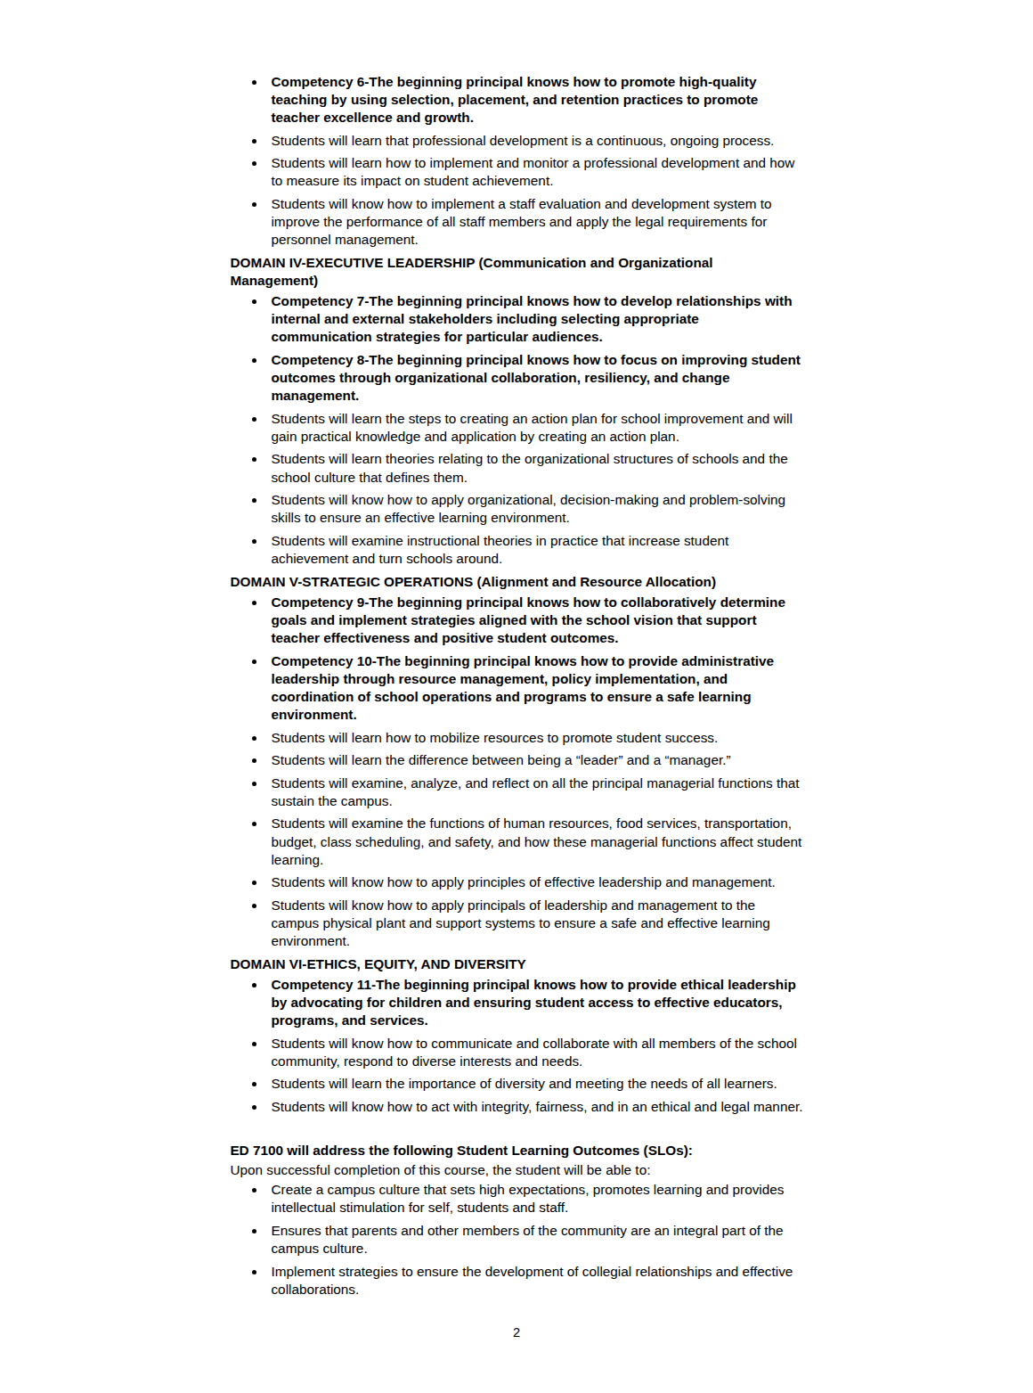Competency 6-The beginning principal knows how to promote high-quality teaching by using selection, placement, and retention practices to promote teacher excellence and growth.
Students will learn that professional development is a continuous, ongoing process.
Students will learn how to implement and monitor a professional development and how to measure its impact on student achievement.
Students will know how to implement a staff evaluation and development system to improve the performance of all staff members and apply the legal requirements for personnel management.
DOMAIN IV-EXECUTIVE LEADERSHIP (Communication and Organizational Management)
Competency 7-The beginning principal knows how to develop relationships with internal and external stakeholders including selecting appropriate communication strategies for particular audiences.
Competency 8-The beginning principal knows how to focus on improving student outcomes through organizational collaboration, resiliency, and change management.
Students will learn the steps to creating an action plan for school improvement and will gain practical knowledge and application by creating an action plan.
Students will learn theories relating to the organizational structures of schools and the school culture that defines them.
Students will know how to apply organizational, decision-making and problem-solving skills to ensure an effective learning environment.
Students will examine instructional theories in practice that increase student achievement and turn schools around.
DOMAIN V-STRATEGIC OPERATIONS (Alignment and Resource Allocation)
Competency 9-The beginning principal knows how to collaboratively determine goals and implement strategies aligned with the school vision that support teacher effectiveness and positive student outcomes.
Competency 10-The beginning principal knows how to provide administrative leadership through resource management, policy implementation, and coordination of school operations and programs to ensure a safe learning environment.
Students will learn how to mobilize resources to promote student success.
Students will learn the difference between being a “leader” and a “manager.”
Students will examine, analyze, and reflect on all the principal managerial functions that sustain the campus.
Students will examine the functions of human resources, food services, transportation, budget, class scheduling, and safety, and how these managerial functions affect student learning.
Students will know how to apply principles of effective leadership and management.
Students will know how to apply principals of leadership and management to the campus physical plant and support systems to ensure a safe and effective learning environment.
DOMAIN VI-ETHICS, EQUITY, AND DIVERSITY
Competency 11-The beginning principal knows how to provide ethical leadership by advocating for children and ensuring student access to effective educators, programs, and services.
Students will know how to communicate and collaborate with all members of the school community, respond to diverse interests and needs.
Students will learn the importance of diversity and meeting the needs of all learners.
Students will know how to act with integrity, fairness, and in an ethical and legal manner.
ED 7100 will address the following Student Learning Outcomes (SLOs):
Upon successful completion of this course, the student will be able to:
Create a campus culture that sets high expectations, promotes learning and provides intellectual stimulation for self, students and staff.
Ensures that parents and other members of the community are an integral part of the campus culture.
Implement strategies to ensure the development of collegial relationships and effective collaborations.
2